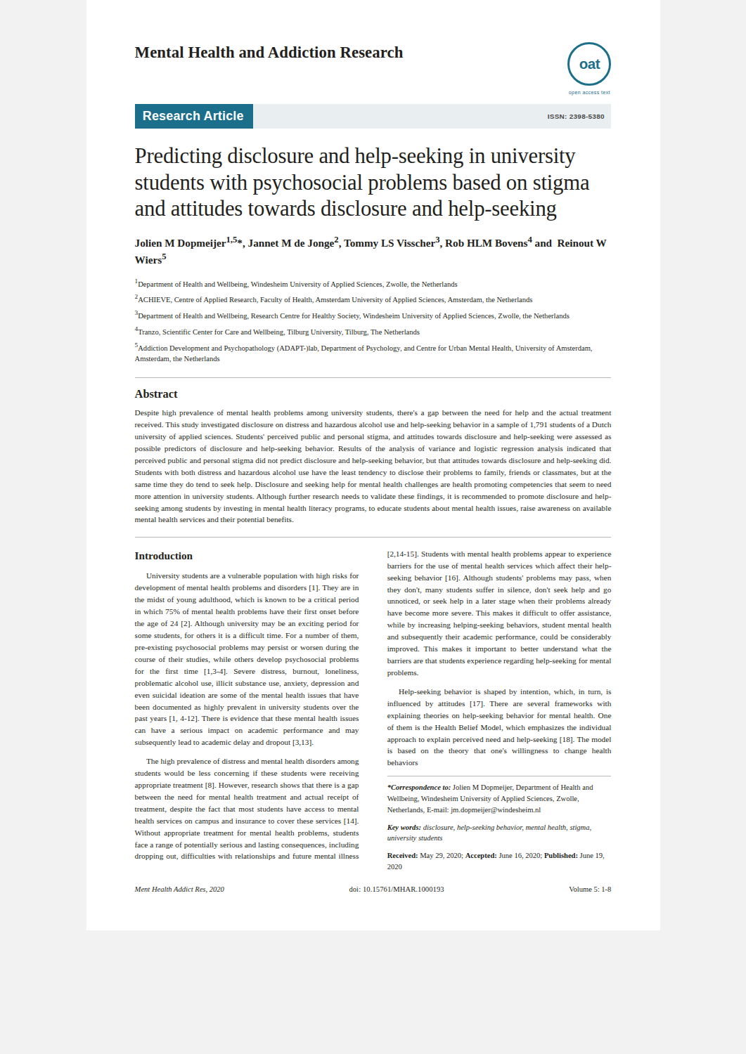Mental Health and Addiction Research
oat
open access text
Research Article
ISSN: 2398-5380
Predicting disclosure and help-seeking in university students with psychosocial problems based on stigma and attitudes towards disclosure and help-seeking
Jolien M Dopmeijer1,5*, Jannet M de Jonge2, Tommy LS Visscher3, Rob HLM Bovens4 and Reinout W Wiers5
1Department of Health and Wellbeing, Windesheim University of Applied Sciences, Zwolle, the Netherlands
2ACHIEVE, Centre of Applied Research, Faculty of Health, Amsterdam University of Applied Sciences, Amsterdam, the Netherlands
3Department of Health and Wellbeing, Research Centre for Healthy Society, Windesheim University of Applied Sciences, Zwolle, the Netherlands
4Tranzo, Scientific Center for Care and Wellbeing, Tilburg University, Tilburg, The Netherlands
5Addiction Development and Psychopathology (ADAPT-)lab, Department of Psychology, and Centre for Urban Mental Health, University of Amsterdam, Amsterdam, the Netherlands
Abstract
Despite high prevalence of mental health problems among university students, there's a gap between the need for help and the actual treatment received. This study investigated disclosure on distress and hazardous alcohol use and help-seeking behavior in a sample of 1,791 students of a Dutch university of applied sciences. Students' perceived public and personal stigma, and attitudes towards disclosure and help-seeking were assessed as possible predictors of disclosure and help-seeking behavior. Results of the analysis of variance and logistic regression analysis indicated that perceived public and personal stigma did not predict disclosure and help-seeking behavior, but that attitudes towards disclosure and help-seeking did. Students with both distress and hazardous alcohol use have the least tendency to disclose their problems to family, friends or classmates, but at the same time they do tend to seek help. Disclosure and seeking help for mental health challenges are health promoting competencies that seem to need more attention in university students. Although further research needs to validate these findings, it is recommended to promote disclosure and help-seeking among students by investing in mental health literacy programs, to educate students about mental health issues, raise awareness on available mental health services and their potential benefits.
Introduction
University students are a vulnerable population with high risks for development of mental health problems and disorders [1]. They are in the midst of young adulthood, which is known to be a critical period in which 75% of mental health problems have their first onset before the age of 24 [2]. Although university may be an exciting period for some students, for others it is a difficult time. For a number of them, pre-existing psychosocial problems may persist or worsen during the course of their studies, while others develop psychosocial problems for the first time [1,3-4]. Severe distress, burnout, loneliness, problematic alcohol use, illicit substance use, anxiety, depression and even suicidal ideation are some of the mental health issues that have been documented as highly prevalent in university students over the past years [1, 4-12]. There is evidence that these mental health issues can have a serious impact on academic performance and may subsequently lead to academic delay and dropout [3,13].
The high prevalence of distress and mental health disorders among students would be less concerning if these students were receiving appropriate treatment [8]. However, research shows that there is a gap between the need for mental health treatment and actual receipt of treatment, despite the fact that most students have access to mental health services on campus and insurance to cover these services [14]. Without appropriate treatment for mental health problems, students face a range of potentially serious and lasting consequences, including dropping out, difficulties with relationships and future mental illness [2,14-15]. Students with mental health problems appear to experience barriers for the use of mental health services which affect their help-seeking behavior [16]. Although students' problems may pass, when they don't, many students suffer in silence, don't seek help and go unnoticed, or seek help in a later stage when their problems already have become more severe. This makes it difficult to offer assistance, while by increasing helping-seeking behaviors, student mental health and subsequently their academic performance, could be considerably improved. This makes it important to better understand what the barriers are that students experience regarding help-seeking for mental problems.
Help-seeking behavior is shaped by intention, which, in turn, is influenced by attitudes [17]. There are several frameworks with explaining theories on help-seeking behavior for mental health. One of them is the Health Belief Model, which emphasizes the individual approach to explain perceived need and help-seeking [18]. The model is based on the theory that one's willingness to change health behaviors
*Correspondence to: Jolien M Dopmeijer, Department of Health and Wellbeing, Windesheim University of Applied Sciences, Zwolle, Netherlands, E-mail: jm.dopmeijer@windesheim.nl
Key words: disclosure, help-seeking behavior, mental health, stigma, university students
Received: May 29, 2020; Accepted: June 16, 2020; Published: June 19, 2020
Ment Health Addict Res, 2020
doi: 10.15761/MHAR.1000193
Volume 5: 1-8